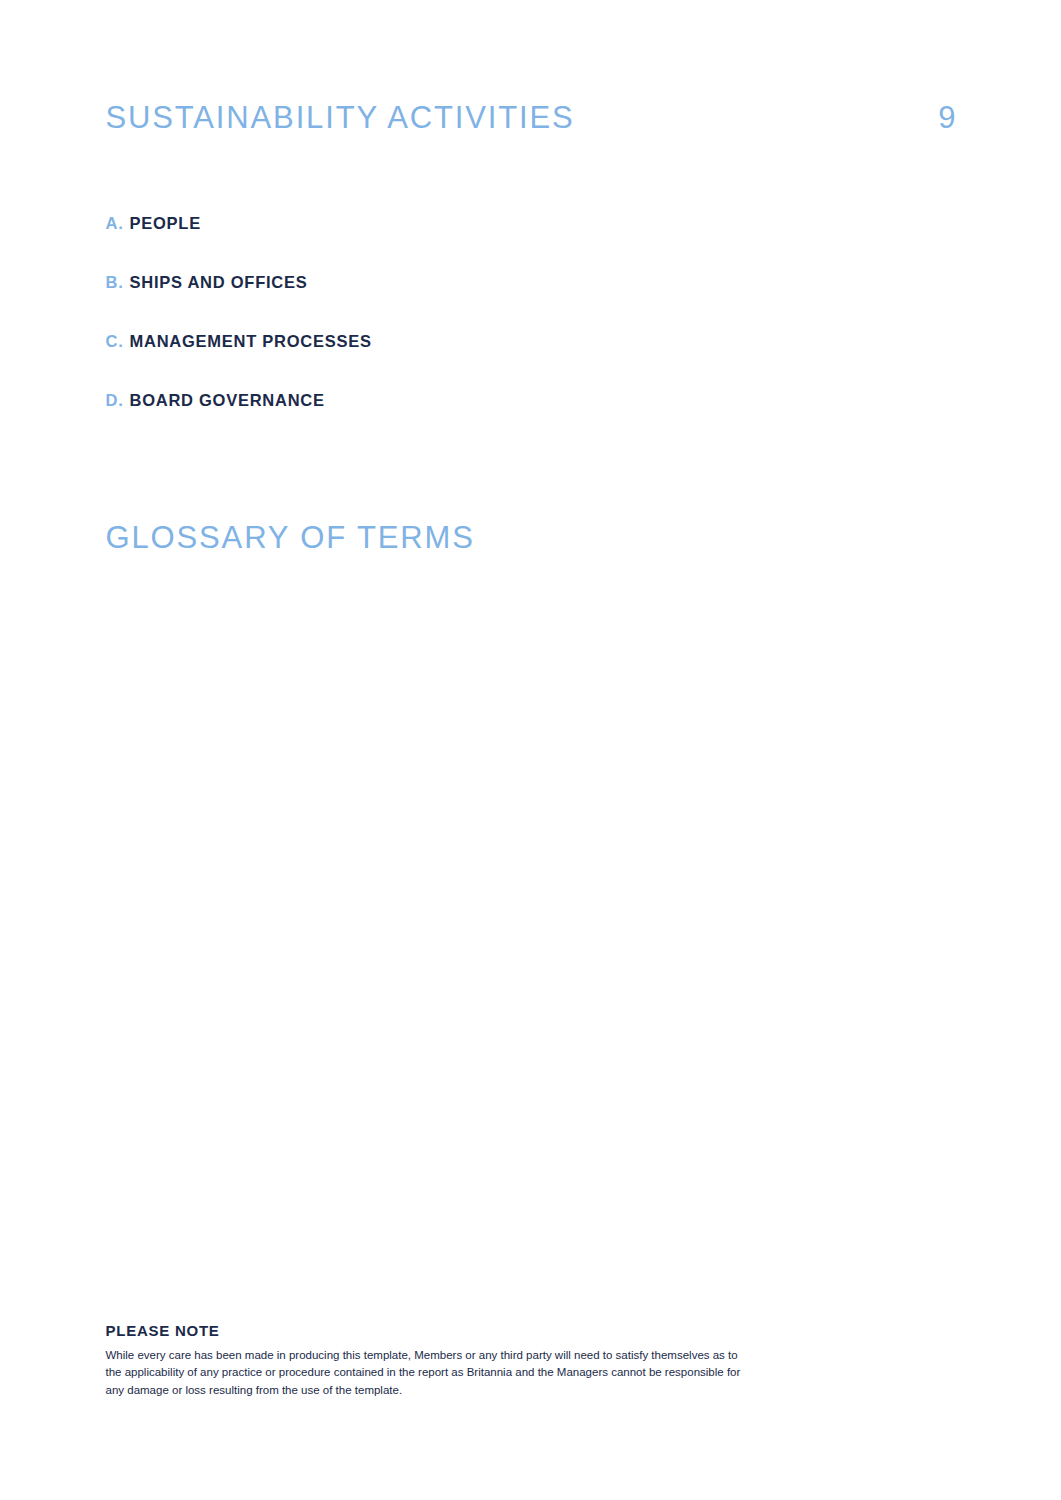Sustainability Activities
9
A. People
B. Ships and Offices
C. Management Processes
D. Board Governance
Glossary of Terms
Please note
While every care has been made in producing this template, Members or any third party will need to satisfy themselves as to the applicability of any practice or procedure contained in the report as Britannia and the Managers cannot be responsible for any damage or loss resulting from the use of the template.